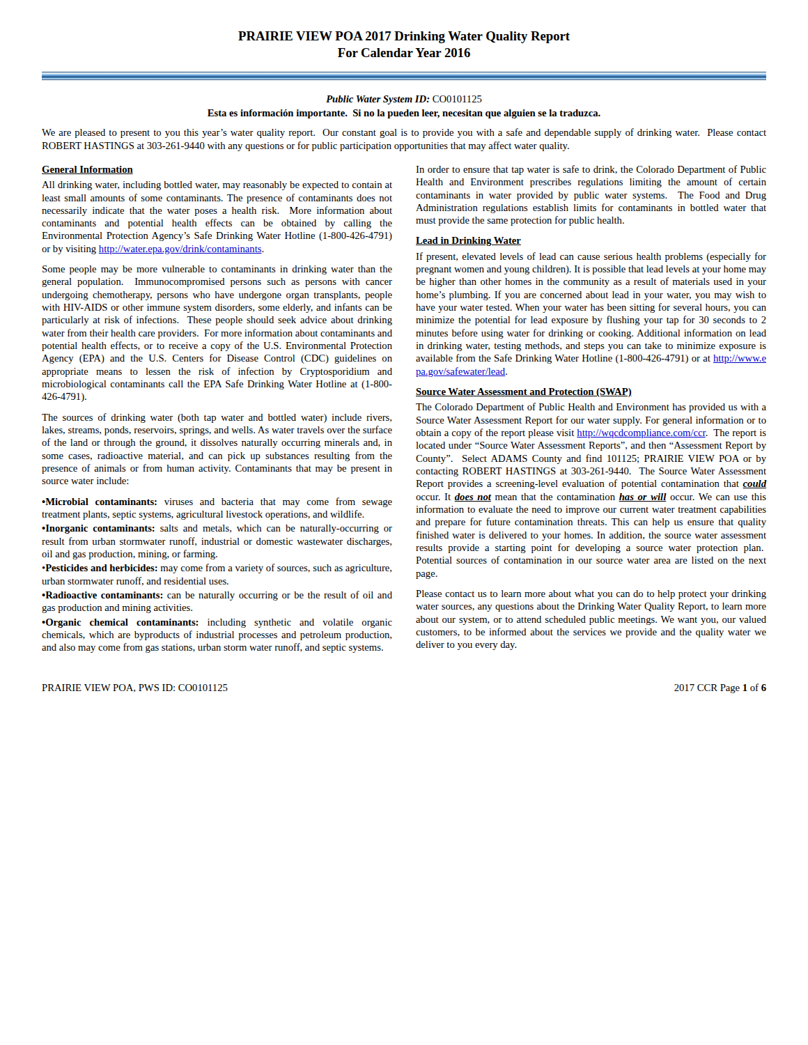PRAIRIE VIEW POA 2017 Drinking Water Quality Report
For Calendar Year 2016
Public Water System ID: CO0101125
Esta es información importante. Si no la pueden leer, necesitan que alguien se la traduzca.
We are pleased to present to you this year’s water quality report. Our constant goal is to provide you with a safe and dependable supply of drinking water. Please contact ROBERT HASTINGS at 303-261-9440 with any questions or for public participation opportunities that may affect water quality.
General Information
All drinking water, including bottled water, may reasonably be expected to contain at least small amounts of some contaminants. The presence of contaminants does not necessarily indicate that the water poses a health risk. More information about contaminants and potential health effects can be obtained by calling the Environmental Protection Agency’s Safe Drinking Water Hotline (1-800-426-4791) or by visiting http://water.epa.gov/drink/contaminants.
Some people may be more vulnerable to contaminants in drinking water than the general population. Immunocompromised persons such as persons with cancer undergoing chemotherapy, persons who have undergone organ transplants, people with HIV-AIDS or other immune system disorders, some elderly, and infants can be particularly at risk of infections. These people should seek advice about drinking water from their health care providers. For more information about contaminants and potential health effects, or to receive a copy of the U.S. Environmental Protection Agency (EPA) and the U.S. Centers for Disease Control (CDC) guidelines on appropriate means to lessen the risk of infection by Cryptosporidium and microbiological contaminants call the EPA Safe Drinking Water Hotline at (1-800-426-4791).
The sources of drinking water (both tap water and bottled water) include rivers, lakes, streams, ponds, reservoirs, springs, and wells. As water travels over the surface of the land or through the ground, it dissolves naturally occurring minerals and, in some cases, radioactive material, and can pick up substances resulting from the presence of animals or from human activity. Contaminants that may be present in source water include:
•Microbial contaminants: viruses and bacteria that may come from sewage treatment plants, septic systems, agricultural livestock operations, and wildlife.
•Inorganic contaminants: salts and metals, which can be naturally-occurring or result from urban stormwater runoff, industrial or domestic wastewater discharges, oil and gas production, mining, or farming.
•Pesticides and herbicides: may come from a variety of sources, such as agriculture, urban stormwater runoff, and residential uses.
•Radioactive contaminants: can be naturally occurring or be the result of oil and gas production and mining activities.
•Organic chemical contaminants: including synthetic and volatile organic chemicals, which are byproducts of industrial processes and petroleum production, and also may come from gas stations, urban storm water runoff, and septic systems.
In order to ensure that tap water is safe to drink, the Colorado Department of Public Health and Environment prescribes regulations limiting the amount of certain contaminants in water provided by public water systems. The Food and Drug Administration regulations establish limits for contaminants in bottled water that must provide the same protection for public health.
Lead in Drinking Water
If present, elevated levels of lead can cause serious health problems (especially for pregnant women and young children). It is possible that lead levels at your home may be higher than other homes in the community as a result of materials used in your home’s plumbing. If you are concerned about lead in your water, you may wish to have your water tested. When your water has been sitting for several hours, you can minimize the potential for lead exposure by flushing your tap for 30 seconds to 2 minutes before using water for drinking or cooking. Additional information on lead in drinking water, testing methods, and steps you can take to minimize exposure is available from the Safe Drinking Water Hotline (1-800-426-4791) or at http://www.epa.gov/safewater/lead.
Source Water Assessment and Protection (SWAP)
The Colorado Department of Public Health and Environment has provided us with a Source Water Assessment Report for our water supply. For general information or to obtain a copy of the report please visit http://wqcdcompliance.com/ccr. The report is located under “Source Water Assessment Reports”, and then “Assessment Report by County”. Select ADAMS County and find 101125; PRAIRIE VIEW POA or by contacting ROBERT HASTINGS at 303-261-9440. The Source Water Assessment Report provides a screening-level evaluation of potential contamination that could occur. It does not mean that the contamination has or will occur. We can use this information to evaluate the need to improve our current water treatment capabilities and prepare for future contamination threats. This can help us ensure that quality finished water is delivered to your homes. In addition, the source water assessment results provide a starting point for developing a source water protection plan. Potential sources of contamination in our source water area are listed on the next page.
Please contact us to learn more about what you can do to help protect your drinking water sources, any questions about the Drinking Water Quality Report, to learn more about our system, or to attend scheduled public meetings. We want you, our valued customers, to be informed about the services we provide and the quality water we deliver to you every day.
PRAIRIE VIEW POA, PWS ID: CO0101125 2017 CCR Page 1 of 6